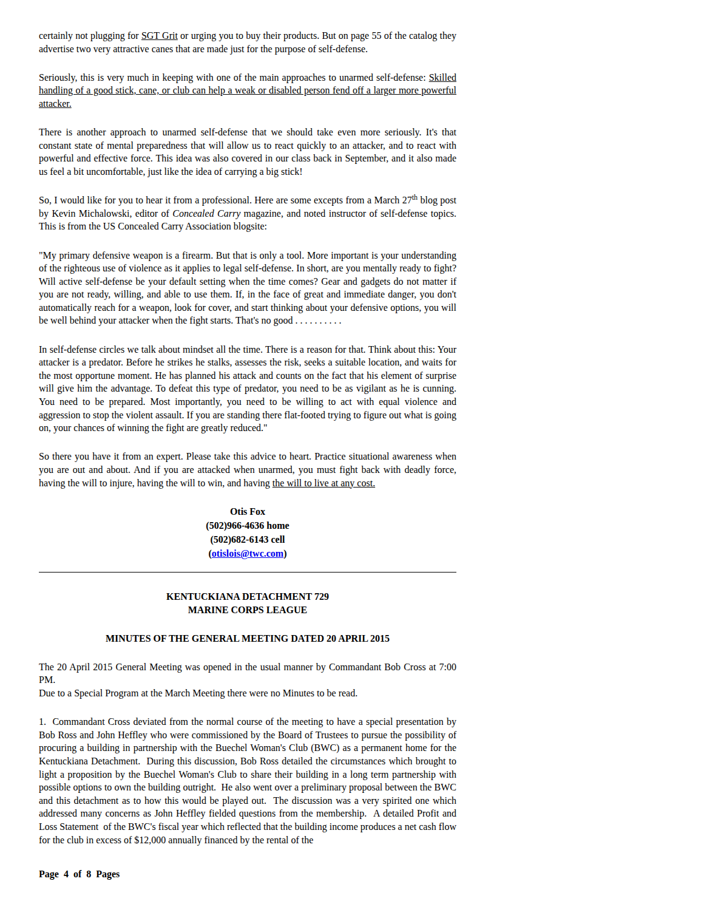certainly not plugging for SGT Grit or urging you to buy their products. But on page 55 of the catalog they advertise two very attractive canes that are made just for the purpose of self-defense.
Seriously, this is very much in keeping with one of the main approaches to unarmed self-defense: Skilled handling of a good stick, cane, or club can help a weak or disabled person fend off a larger more powerful attacker.
There is another approach to unarmed self-defense that we should take even more seriously. It's that constant state of mental preparedness that will allow us to react quickly to an attacker, and to react with powerful and effective force. This idea was also covered in our class back in September, and it also made us feel a bit uncomfortable, just like the idea of carrying a big stick!
So, I would like for you to hear it from a professional. Here are some excepts from a March 27th blog post by Kevin Michalowski, editor of Concealed Carry magazine, and noted instructor of self-defense topics. This is from the US Concealed Carry Association blogsite:
"My primary defensive weapon is a firearm. But that is only a tool. More important is your understanding of the righteous use of violence as it applies to legal self-defense. In short, are you mentally ready to fight? Will active self-defense be your default setting when the time comes? Gear and gadgets do not matter if you are not ready, willing, and able to use them. If, in the face of great and immediate danger, you don't automatically reach for a weapon, look for cover, and start thinking about your defensive options, you will be well behind your attacker when the fight starts. That's no good . . . . . . . . . .
In self-defense circles we talk about mindset all the time. There is a reason for that. Think about this: Your attacker is a predator. Before he strikes he stalks, assesses the risk, seeks a suitable location, and waits for the most opportune moment. He has planned his attack and counts on the fact that his element of surprise will give him the advantage. To defeat this type of predator, you need to be as vigilant as he is cunning. You need to be prepared. Most importantly, you need to be willing to act with equal violence and aggression to stop the violent assault. If you are standing there flat-footed trying to figure out what is going on, your chances of winning the fight are greatly reduced."
So there you have it from an expert. Please take this advice to heart. Practice situational awareness when you are out and about. And if you are attacked when unarmed, you must fight back with deadly force, having the will to injure, having the will to win, and having the will to live at any cost.
Otis Fox
(502)966-4636 home
(502)682-6143 cell
(otislois@twc.com)
KENTUCKIANA DETACHMENT 729
MARINE CORPS LEAGUE
MINUTES OF THE GENERAL MEETING DATED 20 APRIL 2015
The 20 April 2015 General Meeting was opened in the usual manner by Commandant Bob Cross at 7:00 PM.
Due to a Special Program at the March Meeting there were no Minutes to be read.
1. Commandant Cross deviated from the normal course of the meeting to have a special presentation by Bob Ross and John Heffley who were commissioned by the Board of Trustees to pursue the possibility of procuring a building in partnership with the Buechel Woman's Club (BWC) as a permanent home for the Kentuckiana Detachment. During this discussion, Bob Ross detailed the circumstances which brought to light a proposition by the Buechel Woman's Club to share their building in a long term partnership with possible options to own the building outright. He also went over a preliminary proposal between the BWC and this detachment as to how this would be played out. The discussion was a very spirited one which addressed many concerns as John Heffley fielded questions from the membership. A detailed Profit and Loss Statement of the BWC's fiscal year which reflected that the building income produces a net cash flow for the club in excess of $12,000 annually financed by the rental of the
Page 4 of 8 Pages